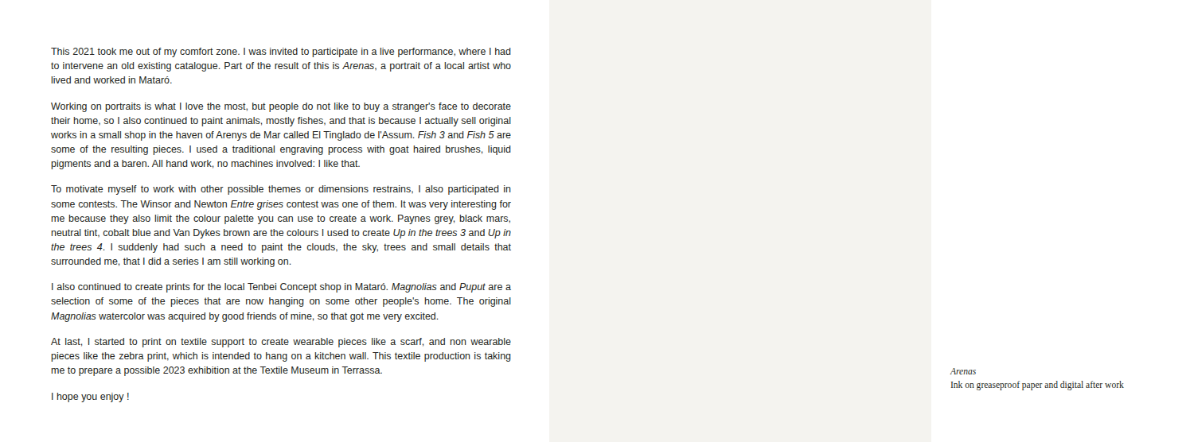This 2021 took me out of my comfort zone. I was invited to participate in a live performance, where I had to intervene an old existing catalogue. Part of the result of this is Arenas, a portrait of a local artist who lived and worked in Mataró.
Working on portraits is what I love the most, but people do not like to buy a stranger's face to decorate their home, so I also continued to paint animals, mostly fishes, and that is because I actually sell original works in a small shop in the haven of Arenys de Mar called El Tinglado de l'Assum. Fish 3 and Fish 5 are some of the resulting pieces. I used a traditional engraving process with goat haired brushes, liquid pigments and a baren. All hand work, no machines involved: I like that.
To motivate myself to work with other possible themes or dimensions restrains, I also participated in some contests. The Winsor and Newton Entre grises contest was one of them. It was very interesting for me because they also limit the colour palette you can use to create a work. Paynes grey, black mars, neutral tint, cobalt blue and Van Dykes brown are the colours I used to create Up in the trees 3 and Up in the trees 4. I suddenly had such a need to paint the clouds, the sky, trees and small details that surrounded me, that I did a series I am still working on.
I also continued to create prints for the local Tenbei Concept shop in Mataró. Magnolias and Puput are a selection of some of the pieces that are now hanging on some other people's home. The original Magnolias watercolor was acquired by good friends of mine, so that got me very excited.
At last, I started to print on textile support to create wearable pieces like a scarf, and non wearable pieces like the zebra print, which is intended to hang on a kitchen wall. This textile production is taking me to prepare a possible 2023 exhibition at the Textile Museum in Terrassa.
I hope you enjoy !
Arenas Ink on greaseproof paper and digital after work